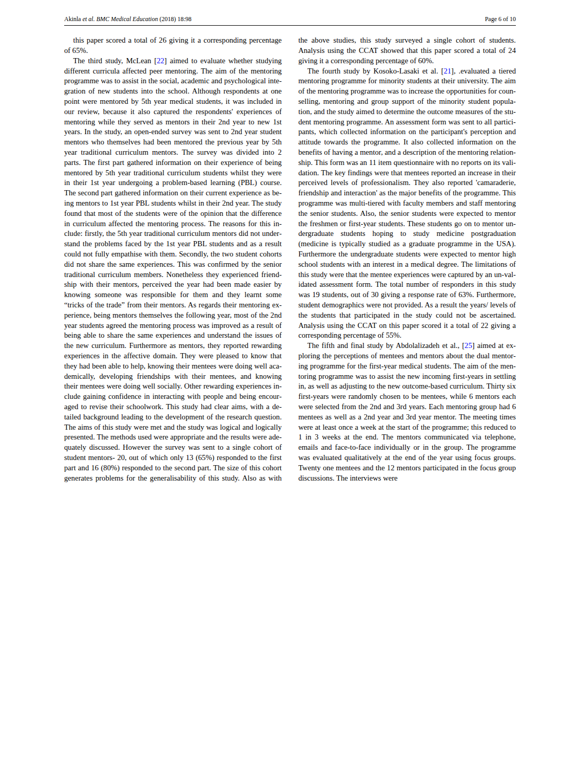Akinla et al. BMC Medical Education (2018) 18:98 Page 6 of 10
this paper scored a total of 26 giving it a corresponding percentage of 65%.
The third study, McLean [22] aimed to evaluate whether studying different curricula affected peer mentoring. The aim of the mentoring programme was to assist in the social, academic and psychological integration of new students into the school. Although respondents at one point were mentored by 5th year medical students, it was included in our review, because it also captured the respondents' experiences of mentoring while they served as mentors in their 2nd year to new 1st years. In the study, an open-ended survey was sent to 2nd year student mentors who themselves had been mentored the previous year by 5th year traditional curriculum mentors. The survey was divided into 2 parts. The first part gathered information on their experience of being mentored by 5th year traditional curriculum students whilst they were in their 1st year undergoing a problem-based learning (PBL) course. The second part gathered information on their current experience as being mentors to 1st year PBL students whilst in their 2nd year. The study found that most of the students were of the opinion that the difference in curriculum affected the mentoring process. The reasons for this include: firstly, the 5th year traditional curriculum mentors did not understand the problems faced by the 1st year PBL students and as a result could not fully empathise with them. Secondly, the two student cohorts did not share the same experiences. This was confirmed by the senior traditional curriculum members. Nonetheless they experienced friendship with their mentors, perceived the year had been made easier by knowing someone was responsible for them and they learnt some “tricks of the trade” from their mentors. As regards their mentoring experience, being mentors themselves the following year, most of the 2nd year students agreed the mentoring process was improved as a result of being able to share the same experiences and understand the issues of the new curriculum. Furthermore as mentors, they reported rewarding experiences in the affective domain. They were pleased to know that they had been able to help, knowing their mentees were doing well academically, developing friendships with their mentees, and knowing their mentees were doing well socially. Other rewarding experiences include gaining confidence in interacting with people and being encouraged to revise their schoolwork. This study had clear aims, with a detailed background leading to the development of the research question. The aims of this study were met and the study was logical and logically presented. The methods used were appropriate and the results were adequately discussed. However the survey was sent to a single cohort of student mentors- 20, out of which only 13 (65%) responded to the first part and 16 (80%) responded to the second part. The size of this cohort generates problems for the generalisability of this study. Also as with the above studies, this study surveyed a single cohort of students. Analysis using the CCAT showed that this paper scored a total of 24 giving it a corresponding percentage of 60%.
The fourth study by Kosoko-Lasaki et al. [21], .evaluated a tiered mentoring programme for minority students at their university. The aim of the mentoring programme was to increase the opportunities for counselling, mentoring and group support of the minority student population, and the study aimed to determine the outcome measures of the student mentoring programme. An assessment form was sent to all participants, which collected information on the participant's perception and attitude towards the programme. It also collected information on the benefits of having a mentor, and a description of the mentoring relationship. This form was an 11 item questionnaire with no reports on its validation. The key findings were that mentees reported an increase in their perceived levels of professionalism. They also reported 'camaraderie, friendship and interaction' as the major benefits of the programme. This programme was multi-tiered with faculty members and staff mentoring the senior students. Also, the senior students were expected to mentor the freshmen or first-year students. These students go on to mentor undergraduate students hoping to study medicine postgraduation (medicine is typically studied as a graduate programme in the USA). Furthermore the undergraduate students were expected to mentor high school students with an interest in a medical degree. The limitations of this study were that the mentee experiences were captured by an un-validated assessment form. The total number of responders in this study was 19 students, out of 30 giving a response rate of 63%. Furthermore, student demographics were not provided. As a result the years/ levels of the students that participated in the study could not be ascertained. Analysis using the CCAT on this paper scored it a total of 22 giving a corresponding percentage of 55%.
The fifth and final study by Abdolalizadeh et al., [25] aimed at exploring the perceptions of mentees and mentors about the dual mentoring programme for the first-year medical students. The aim of the mentoring programme was to assist the new incoming first-years in settling in, as well as adjusting to the new outcome-based curriculum. Thirty six first-years were randomly chosen to be mentees, while 6 mentors each were selected from the 2nd and 3rd years. Each mentoring group had 6 mentees as well as a 2nd year and 3rd year mentor. The meeting times were at least once a week at the start of the programme; this reduced to 1 in 3 weeks at the end. The mentors communicated via telephone, emails and face-to-face individually or in the group. The programme was evaluated qualitatively at the end of the year using focus groups. Twenty one mentees and the 12 mentors participated in the focus group discussions. The interviews were